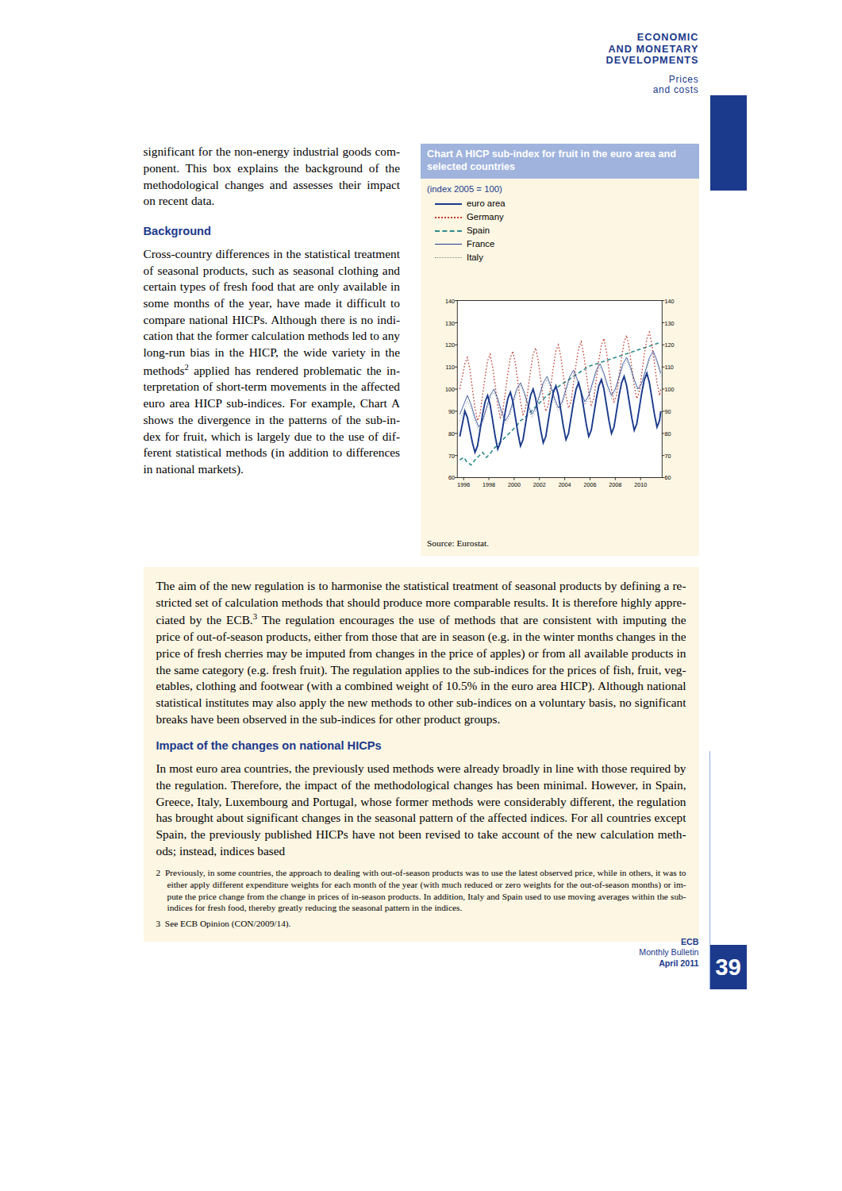Economic
and Monetary
Developments
Prices
and costs
significant for the non-energy industrial goods component. This box explains the background of the methodological changes and assesses their impact on recent data.
Background
Cross-country differences in the statistical treatment of seasonal products, such as seasonal clothing and certain types of fresh food that are only available in some months of the year, have made it difficult to compare national HICPs. Although there is no indication that the former calculation methods led to any long-run bias in the HICP, the wide variety in the methods2 applied has rendered problematic the interpretation of short-term movements in the affected euro area HICP sub-indices. For example, Chart A shows the divergence in the patterns of the sub-index for fruit, which is largely due to the use of different statistical methods (in addition to differences in national markets).
Chart A HICP sub-index for fruit in the euro area and selected countries
(index 2005 = 100)
euro area
Germany
Spain
France
Italy
140 130 120 110 100 90 80 70 60 140 130 120 110 100 90 80 70 60 1996 1998 2000 2002 2004 2006 2008 2010
Source: Eurostat.
The aim of the new regulation is to harmonise the statistical treatment of seasonal products by defining a restricted set of calculation methods that should produce more comparable results. It is therefore highly appreciated by the ECB.3 The regulation encourages the use of methods that are consistent with imputing the price of out-of-season products, either from those that are in season (e.g. in the winter months changes in the price of fresh cherries may be imputed from changes in the price of apples) or from all available products in the same category (e.g. fresh fruit). The regulation applies to the sub-indices for the prices of fish, fruit, vegetables, clothing and footwear (with a combined weight of 10.5% in the euro area HICP). Although national statistical institutes may also apply the new methods to other sub-indices on a voluntary basis, no significant breaks have been observed in the sub-indices for other product groups.
Impact of the changes on national HICPs
In most euro area countries, the previously used methods were already broadly in line with those required by the regulation. Therefore, the impact of the methodological changes has been minimal. However, in Spain, Greece, Italy, Luxembourg and Portugal, whose former methods were considerably different, the regulation has brought about significant changes in the seasonal pattern of the affected indices. For all countries except Spain, the previously published HICPs have not been revised to take account of the new calculation methods; instead, indices based
2 Previously, in some countries, the approach to dealing with out-of-season products was to use the latest observed price, while in others, it was to either apply different expenditure weights for each month of the year (with much reduced or zero weights for the out-of-season months) or impute the price change from the change in prices of in-season products. In addition, Italy and Spain used to use moving averages within the sub-indices for fresh food, thereby greatly reducing the seasonal pattern in the indices.
3 See ECB Opinion (CON/2009/14).
ECB
Monthly Bulletin
April 2011
39